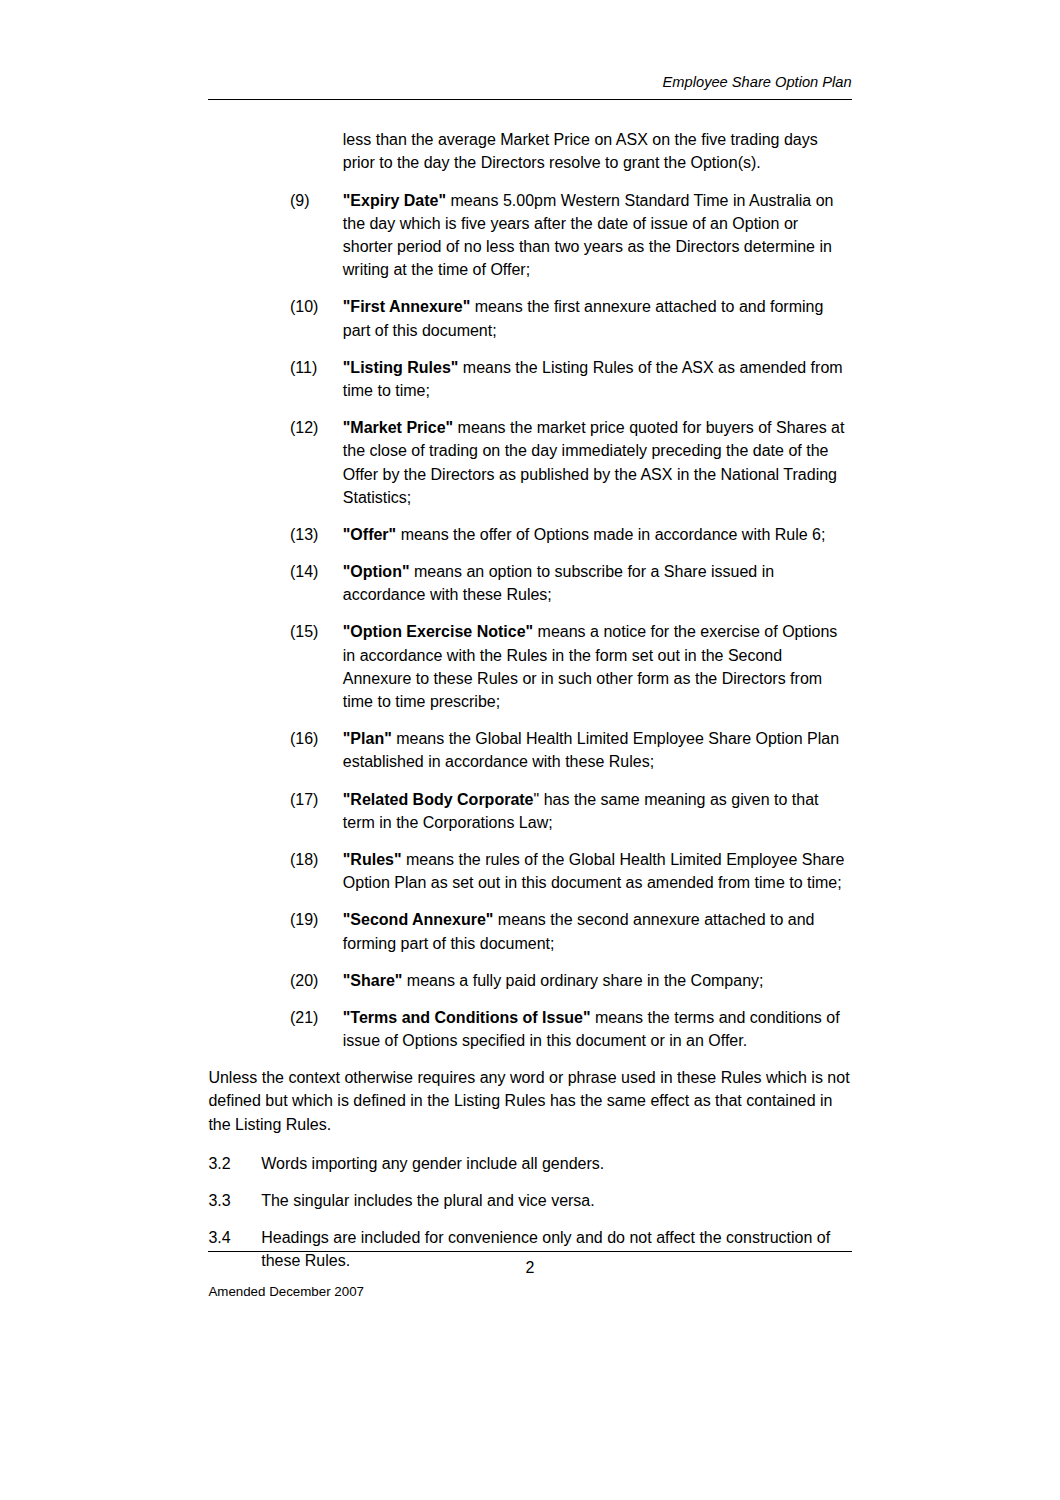Employee Share Option Plan
less than the average Market Price on ASX on the five trading days prior to the day the Directors resolve to grant the Option(s).
(9)
"Expiry Date" means 5.00pm Western Standard Time in Australia on the day which is five years after the date of issue of an Option or shorter period of no less than two years as the Directors determine in writing at the time of Offer;
(10)
"First Annexure" means the first annexure attached to and forming part of this document;
(11)
"Listing Rules" means the Listing Rules of the ASX as amended from time to time;
(12)
"Market Price" means the market price quoted for buyers of Shares at the close of trading on the day immediately preceding the date of the Offer by the Directors as published by the ASX in the National Trading Statistics;
(13)
"Offer" means the offer of Options made in accordance with Rule 6;
(14)
"Option" means an option to subscribe for a Share issued in accordance with these Rules;
(15)
"Option Exercise Notice" means a notice for the exercise of Options in accordance with the Rules in the form set out in the Second Annexure to these Rules or in such other form as the Directors from time to time prescribe;
(16)
"Plan" means the Global Health Limited Employee Share Option Plan established in accordance with these Rules;
(17)
"Related Body Corporate" has the same meaning as given to that term in the Corporations Law;
(18)
"Rules" means the rules of the Global Health Limited Employee Share Option Plan as set out in this document as amended from time to time;
(19)
"Second Annexure" means the second annexure attached to and forming part of this document;
(20)
"Share" means a fully paid ordinary share in the Company;
(21)
"Terms and Conditions of Issue" means the terms and conditions of issue of Options specified in this document or in an Offer.
Unless the context otherwise requires any word or phrase used in these Rules which is not defined but which is defined in the Listing Rules has the same effect as that contained in the Listing Rules.
3.2
Words importing any gender include all genders.
3.3
The singular includes the plural and vice versa.
3.4
Headings are included for convenience only and do not affect the construction of these Rules.
2
Amended December 2007